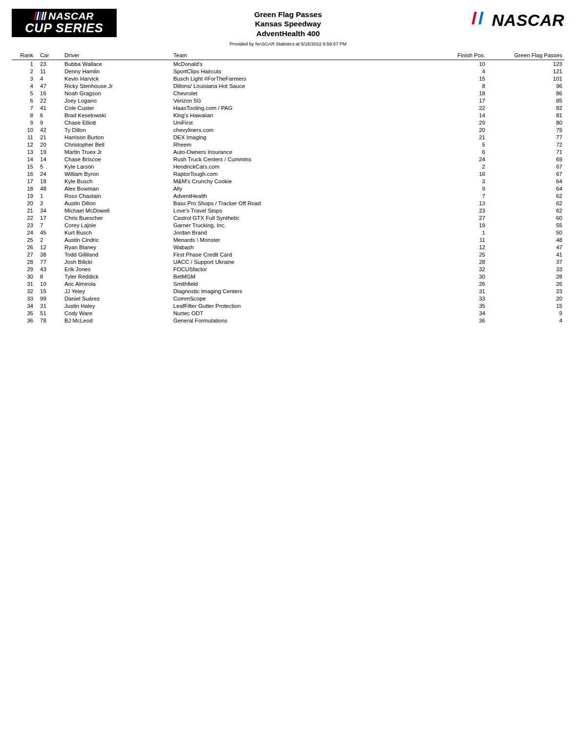NASCAR
CUP SERIES
Green Flag Passes
Kansas Speedway
AdventHealth 400
Provided by NASCAR Statistics at 5/15/2022 6:59:57 PM
NASCAR
| Rank | Car | Driver | Team | Finish Pos. | Green Flag Passes |
| --- | --- | --- | --- | --- | --- |
| 1 | 23 | Bubba Wallace | McDonald's | 10 | 123 |
| 2 | 11 | Denny Hamlin | SportClips Haircuts | 4 | 121 |
| 3 | 4 | Kevin Harvick | Busch Light #ForTheFarmers | 15 | 101 |
| 4 | 47 | Ricky Stenhouse Jr | Dillons/ Louisiana Hot Sauce | 8 | 96 |
| 5 | 16 | Noah Gragson | Chevrolet | 18 | 86 |
| 6 | 22 | Joey Logano | Verizon 5G | 17 | 85 |
| 7 | 41 | Cole Custer | HaasTooling.com / PAG | 22 | 82 |
| 8 | 6 | Brad Keselowski | King's Hawaiian | 14 | 81 |
| 9 | 9 | Chase Elliott | UniFirst | 29 | 80 |
| 10 | 42 | Ty Dillon | chevyliners.com | 20 | 79 |
| 11 | 21 | Harrison Burton | DEX Imaging | 21 | 77 |
| 12 | 20 | Christopher Bell | Rheem | 5 | 72 |
| 13 | 19 | Martin Truex Jr | Auto-Owners Insurance | 6 | 71 |
| 14 | 14 | Chase Briscoe | Rush Truck Centers / Cummins | 24 | 69 |
| 15 | 5 | Kyle Larson | HendrickCars.com | 2 | 67 |
| 16 | 24 | William Byron | RaptorTough.com | 16 | 67 |
| 17 | 18 | Kyle Busch | M&M's Crunchy Cookie | 3 | 64 |
| 18 | 48 | Alex Bowman | Ally | 9 | 64 |
| 19 | 1 | Ross Chastain | AdventHealth | 7 | 62 |
| 20 | 3 | Austin Dillon | Bass Pro Shops / Tracker Off Road | 13 | 62 |
| 21 | 34 | Michael McDowell | Love's Travel Stops | 23 | 62 |
| 22 | 17 | Chris Buescher | Castrol GTX Full Synthetic | 27 | 60 |
| 23 | 7 | Corey Lajoie | Garner Trucking, Inc. | 19 | 55 |
| 24 | 45 | Kurt Busch | Jordan Brand | 1 | 50 |
| 25 | 2 | Austin Cindric | Menards \ Monster | 11 | 48 |
| 26 | 12 | Ryan Blaney | Wabash | 12 | 47 |
| 27 | 38 | Todd Gilliland | First Phase Credit Card | 25 | 41 |
| 28 | 77 | Josh Bilicki | UACC / Support Ukraine | 28 | 37 |
| 29 | 43 | Erik Jones | FOCUSfactor | 32 | 33 |
| 30 | 8 | Tyler Reddick | BetMGM | 30 | 28 |
| 31 | 10 | Aric Almirola | Smithfield | 26 | 26 |
| 32 | 15 | JJ Yeley | Diagnostic Imaging Centers | 31 | 23 |
| 33 | 99 | Daniel Suárez | CommScope | 33 | 20 |
| 34 | 31 | Justin Haley | LeafFilter Gutter Protection | 35 | 15 |
| 35 | 51 | Cody Ware | Nurtec ODT | 34 | 9 |
| 36 | 78 | BJ McLeod | General Formulations | 36 | 4 |